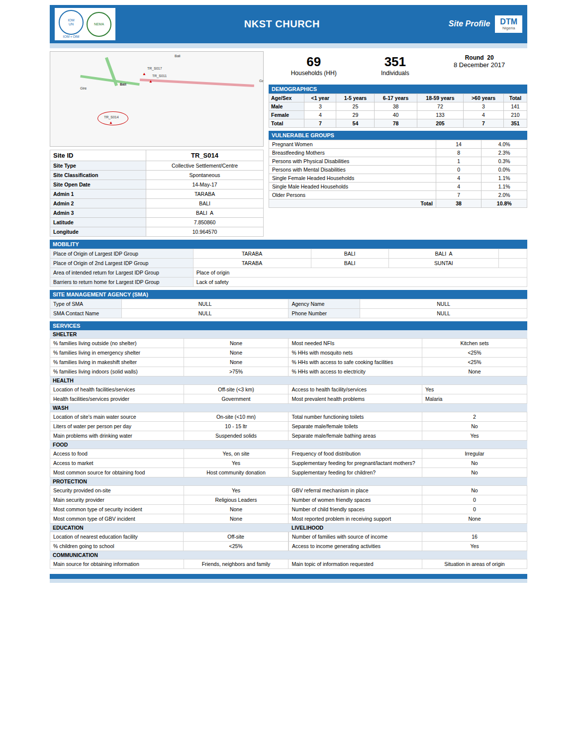IOM
UN
IOM • OIM
NEMA
NKST CHURCH
Site Profile
DTMNigeria
Bali
TR_S017
▲
TR_S011
▲
Bali
Gire
Garba
TR_S014
▲
| Site ID | TR_S014 |
| Site Type | Collective Settlement/Centre |
| Site Classification | Spontaneous |
| Site Open Date | 14-May-17 |
| Admin 1 | TARABA |
| Admin 2 | BALI |
| Admin 3 | BALI A |
| Latitude | 7.850860 |
| Longitude | 10.964570 |
69
Households (HH)
351
Individuals
Round 20
8 December 2017
DEMOGRAPHICS
| Age/Sex | <1 year | 1-5 years | 6-17 years | 18-59 years | >60 years | Total |
| --- | --- | --- | --- | --- | --- | --- |
| Male | 3 | 25 | 38 | 72 | 3 | 141 |
| Female | 4 | 29 | 40 | 133 | 4 | 210 |
| Total | 7 | 54 | 78 | 205 | 7 | 351 |
VULNERABLE GROUPS
| Pregnant Women | 14 | 4.0% |
| Breastfeeding Mothers | 8 | 2.3% |
| Persons with Physical Disabilities | 1 | 0.3% |
| Persons with Mental Disabilities | 0 | 0.0% |
| Single Female Headed Households | 4 | 1.1% |
| Single Male Headed Households | 4 | 1.1% |
| Older Persons | 7 | 2.0% |
| Total | 38 | 10.8% |
MOBILITY
| Place of Origin of Largest IDP Group | TARABA | BALI | BALI A | |
| Place of Origin of 2nd Largest IDP Group | TARABA | BALI | SUNTAI | |
| Area of intended return for Largest IDP Group | Place of origin |
| Barriers to return home for Largest IDP Group | Lack of safety |
SITE MANAGEMENT AGENCY (SMA)
| Type of SMA | NULL | Agency Name | NULL |
| SMA Contact Name | NULL | Phone Number | NULL |
SERVICES
SHELTER
| % families living outside (no shelter) | None | Most needed NFIs | Kitchen sets |
| % families living in emergency shelter | None | % HHs with mosquito nets | <25% |
| % families living in makeshift shelter | None | % HHs with access to safe cooking facilities | <25% |
| % families living indoors (solid walls) | >75% | % HHs with access to electricity | None |
HEALTH
| Location of health facilities/services | Off-site (<3 km) | Access to health facility/services | Yes |
| Health facilities/services provider | Government | Most prevalent health problems | Malaria |
WASH
| Location of site's main water source | On-site (<10 mn) | Total number functioning toilets | 2 |
| Liters of water per person per day | 10 - 15 ltr | Separate male/female toilets | No |
| Main problems with drinking water | Suspended solids | Separate male/female bathing areas | Yes |
FOOD
| Access to food | Yes, on site | Frequency of food distribution | Irregular |
| Access to market | Yes | Supplementary feeding for pregnant/lactant mothers? | No |
| Most common source for obtaining food | Host community donation | Supplementary feeding for children? | No |
PROTECTION
| Security provided on-site | Yes | GBV referral mechanism in place | No |
| Main security provider | Religious Leaders | Number of women friendly spaces | 0 |
| Most common type of security incident | None | Number of child friendly spaces | 0 |
| Most common type of GBV incident | None | Most reported problem in receiving support | None |
| EDUCATION / Location of nearest education facility / Off-site / / % children going to school / <25% / | LIVELIHOOD / Number of families with source of income / 16 / / Access to income generating activities / Yes / |
COMMUNICATION
| Main source for obtaining information | Friends, neighbors and family | Main topic of information requested | Situation in areas of origin |